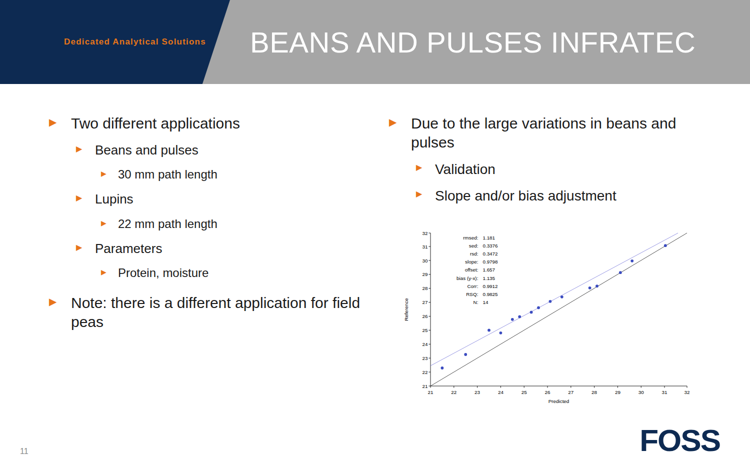Dedicated Analytical Solutions
BEANS AND PULSES INFRATEC
Two different applications
Beans and pulses
30 mm path length
Lupins
22 mm path length
Parameters
Protein, moisture
Note: there is a different application for field peas
Due to the large variations in beans and pulses
Validation
Slope and/or bias adjustment
21 22 23 24 25 26 27 28 29 30 31 32 21 22 23 24 25 26 27 28 29 30 31 32 Predicted Reference rmsed:1.181 sed:0.3376 rsd:0.3472 slope:0.9798 offset:1.657 bias (y-x):1.135 Corr:0.9912 RSQ:0.9825 N:14
11 FOSS